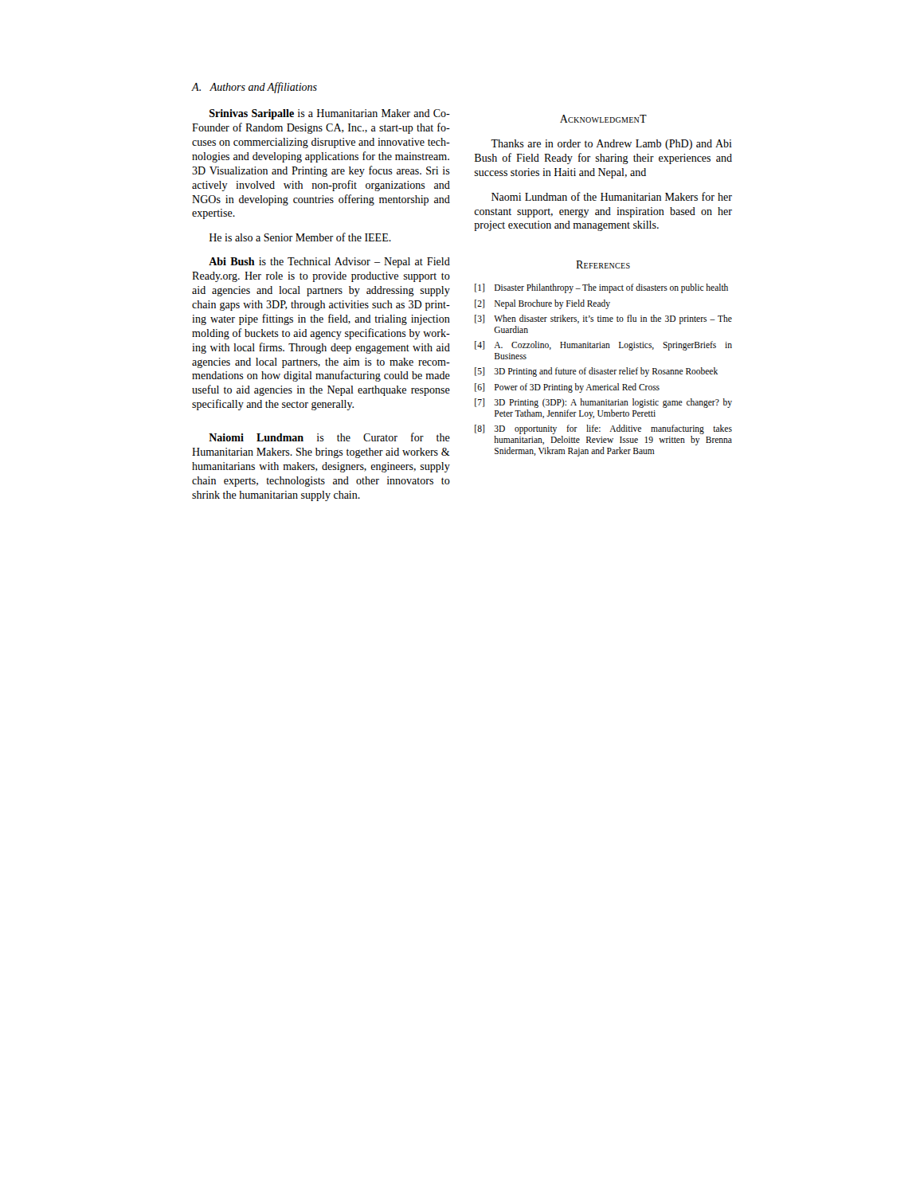A. Authors and Affiliations
Srinivas Saripalle is a Humanitarian Maker and Co-Founder of Random Designs CA, Inc., a start-up that focuses on commercializing disruptive and innovative technologies and developing applications for the mainstream. 3D Visualization and Printing are key focus areas. Sri is actively involved with non-profit organizations and NGOs in developing countries offering mentorship and expertise.
He is also a Senior Member of the IEEE.
Abi Bush is the Technical Advisor – Nepal at Field Ready.org. Her role is to provide productive support to aid agencies and local partners by addressing supply chain gaps with 3DP, through activities such as 3D printing water pipe fittings in the field, and trialing injection molding of buckets to aid agency specifications by working with local firms. Through deep engagement with aid agencies and local partners, the aim is to make recommendations on how digital manufacturing could be made useful to aid agencies in the Nepal earthquake response specifically and the sector generally.
Naiomi Lundman is the Curator for the Humanitarian Makers. She brings together aid workers & humanitarians with makers, designers, engineers, supply chain experts, technologists and other innovators to shrink the humanitarian supply chain.
Acknowledgmen T
Thanks are in order to Andrew Lamb (PhD) and Abi Bush of Field Ready for sharing their experiences and success stories in Haiti and Nepal, and
Naomi Lundman of the Humanitarian Makers for her constant support, energy and inspiration based on her project execution and management skills.
References
[1] Disaster Philanthropy – The impact of disasters on public health
[2] Nepal Brochure by Field Ready
[3] When disaster strikers, it’s time to flu in the 3D printers – The Guardian
[4] A. Cozzolino, Humanitarian Logistics, SpringerBriefs in Business
[5] 3D Printing and future of disaster relief by Rosanne Roobeek
[6] Power of 3D Printing by Americal Red Cross
[7] 3D Printing (3DP): A humanitarian logistic game changer? by Peter Tatham, Jennifer Loy, Umberto Peretti
[8] 3D opportunity for life: Additive manufacturing takes humanitarian, Deloitte Review Issue 19 written by Brenna Sniderman, Vikram Rajan and Parker Baum